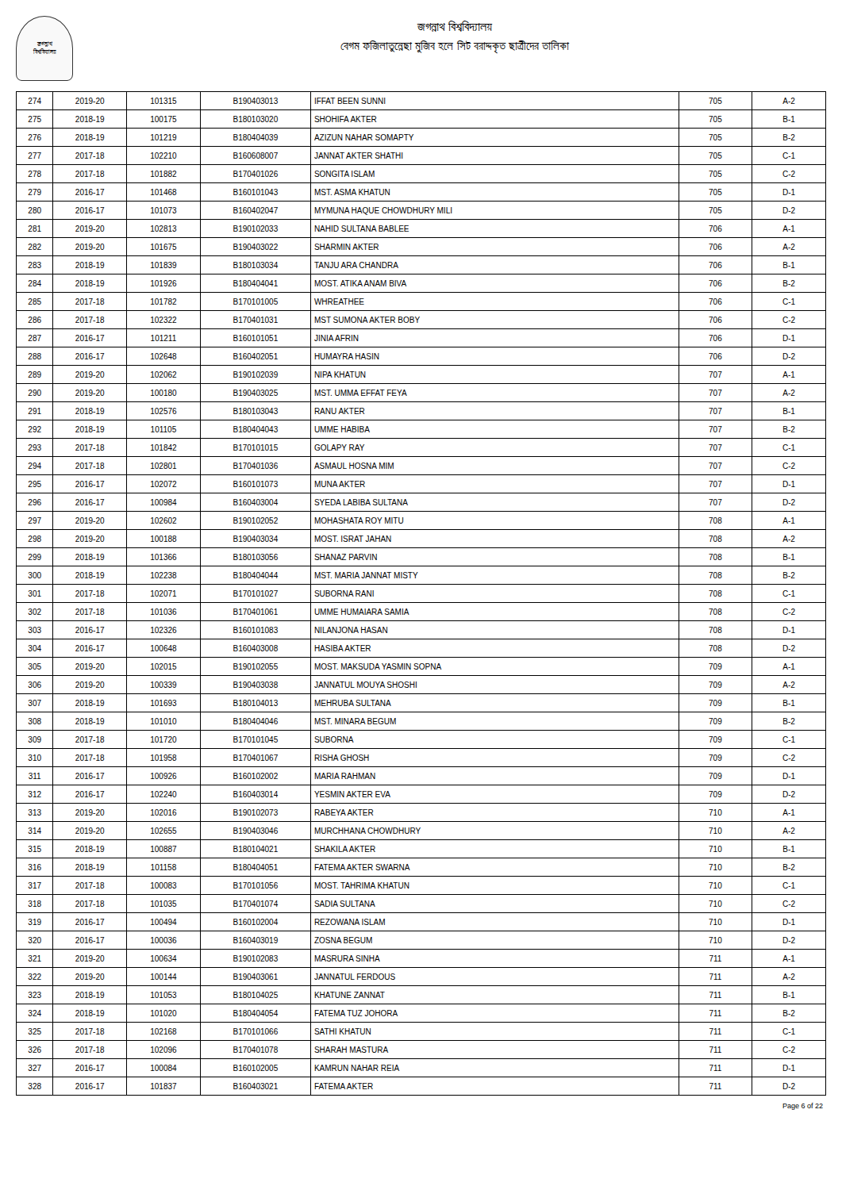জগন্নাথ
বিশ্ববিদ্যালয়
জগন্নাথ বিশ্ববিদ্যালয়
বেগম ফজিলাতুন্নেছা মুজিব হলে সিট বরাদ্দকৃত ছাত্রীদের তালিকা
| 274 | 2019-20 | 101315 | B190403013 | IFFAT BEEN SUNNI | 705 | A-2 |
| 275 | 2018-19 | 100175 | B180103020 | SHOHIFA AKTER | 705 | B-1 |
| 276 | 2018-19 | 101219 | B180404039 | AZIZUN NAHAR SOMAPTY | 705 | B-2 |
| 277 | 2017-18 | 102210 | B160608007 | JANNAT AKTER SHATHI | 705 | C-1 |
| 278 | 2017-18 | 101882 | B170401026 | SONGITA ISLAM | 705 | C-2 |
| 279 | 2016-17 | 101468 | B160101043 | MST. ASMA KHATUN | 705 | D-1 |
| 280 | 2016-17 | 101073 | B160402047 | MYMUNA HAQUE CHOWDHURY MILI | 705 | D-2 |
| 281 | 2019-20 | 102813 | B190102033 | NAHID SULTANA BABLEE | 706 | A-1 |
| 282 | 2019-20 | 101675 | B190403022 | SHARMIN AKTER | 706 | A-2 |
| 283 | 2018-19 | 101839 | B180103034 | TANJU ARA CHANDRA | 706 | B-1 |
| 284 | 2018-19 | 101926 | B180404041 | MOST. ATIKA ANAM BIVA | 706 | B-2 |
| 285 | 2017-18 | 101782 | B170101005 | WHREATHEE | 706 | C-1 |
| 286 | 2017-18 | 102322 | B170401031 | MST SUMONA AKTER BOBY | 706 | C-2 |
| 287 | 2016-17 | 101211 | B160101051 | JINIA AFRIN | 706 | D-1 |
| 288 | 2016-17 | 102648 | B160402051 | HUMAYRA HASIN | 706 | D-2 |
| 289 | 2019-20 | 102062 | B190102039 | NIPA KHATUN | 707 | A-1 |
| 290 | 2019-20 | 100180 | B190403025 | MST. UMMA EFFAT FEYA | 707 | A-2 |
| 291 | 2018-19 | 102576 | B180103043 | RANU AKTER | 707 | B-1 |
| 292 | 2018-19 | 101105 | B180404043 | UMME HABIBA | 707 | B-2 |
| 293 | 2017-18 | 101842 | B170101015 | GOLAPY RAY | 707 | C-1 |
| 294 | 2017-18 | 102801 | B170401036 | ASMAUL HOSNA MIM | 707 | C-2 |
| 295 | 2016-17 | 102072 | B160101073 | MUNA AKTER | 707 | D-1 |
| 296 | 2016-17 | 100984 | B160403004 | SYEDA LABIBA SULTANA | 707 | D-2 |
| 297 | 2019-20 | 102602 | B190102052 | MOHASHATA ROY MITU | 708 | A-1 |
| 298 | 2019-20 | 100188 | B190403034 | MOST. ISRAT JAHAN | 708 | A-2 |
| 299 | 2018-19 | 101366 | B180103056 | SHANAZ PARVIN | 708 | B-1 |
| 300 | 2018-19 | 102238 | B180404044 | MST. MARIA JANNAT MISTY | 708 | B-2 |
| 301 | 2017-18 | 102071 | B170101027 | SUBORNA RANI | 708 | C-1 |
| 302 | 2017-18 | 101036 | B170401061 | UMME HUMAIARA SAMIA | 708 | C-2 |
| 303 | 2016-17 | 102326 | B160101083 | NILANJONA HASAN | 708 | D-1 |
| 304 | 2016-17 | 100648 | B160403008 | HASIBA AKTER | 708 | D-2 |
| 305 | 2019-20 | 102015 | B190102055 | MOST. MAKSUDA YASMIN SOPNA | 709 | A-1 |
| 306 | 2019-20 | 100339 | B190403038 | JANNATUL MOUYA SHOSHI | 709 | A-2 |
| 307 | 2018-19 | 101693 | B180104013 | MEHRUBA SULTANA | 709 | B-1 |
| 308 | 2018-19 | 101010 | B180404046 | MST. MINARA BEGUM | 709 | B-2 |
| 309 | 2017-18 | 101720 | B170101045 | SUBORNA | 709 | C-1 |
| 310 | 2017-18 | 101958 | B170401067 | RISHA GHOSH | 709 | C-2 |
| 311 | 2016-17 | 100926 | B160102002 | MARIA RAHMAN | 709 | D-1 |
| 312 | 2016-17 | 102240 | B160403014 | YESMIN AKTER EVA | 709 | D-2 |
| 313 | 2019-20 | 102016 | B190102073 | RABEYA AKTER | 710 | A-1 |
| 314 | 2019-20 | 102655 | B190403046 | MURCHHANA CHOWDHURY | 710 | A-2 |
| 315 | 2018-19 | 100887 | B180104021 | SHAKILA AKTER | 710 | B-1 |
| 316 | 2018-19 | 101158 | B180404051 | FATEMA AKTER SWARNA | 710 | B-2 |
| 317 | 2017-18 | 100083 | B170101056 | MOST. TAHRIMA KHATUN | 710 | C-1 |
| 318 | 2017-18 | 101035 | B170401074 | SADIA SULTANA | 710 | C-2 |
| 319 | 2016-17 | 100494 | B160102004 | REZOWANA ISLAM | 710 | D-1 |
| 320 | 2016-17 | 100036 | B160403019 | ZOSNA BEGUM | 710 | D-2 |
| 321 | 2019-20 | 100634 | B190102083 | MASRURA SINHA | 711 | A-1 |
| 322 | 2019-20 | 100144 | B190403061 | JANNATUL FERDOUS | 711 | A-2 |
| 323 | 2018-19 | 101053 | B180104025 | KHATUNE ZANNAT | 711 | B-1 |
| 324 | 2018-19 | 101020 | B180404054 | FATEMA TUZ JOHORA | 711 | B-2 |
| 325 | 2017-18 | 102168 | B170101066 | SATHI KHATUN | 711 | C-1 |
| 326 | 2017-18 | 102096 | B170401078 | SHARAH MASTURA | 711 | C-2 |
| 327 | 2016-17 | 100084 | B160102005 | KAMRUN NAHAR REIA | 711 | D-1 |
| 328 | 2016-17 | 101837 | B160403021 | FATEMA AKTER | 711 | D-2 |
Page 6 of 22